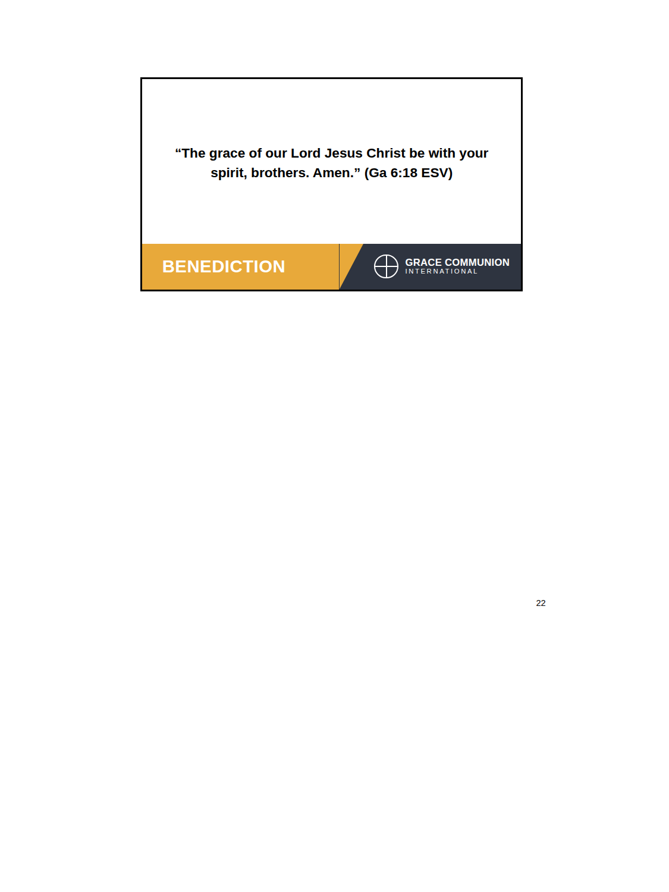“The grace of our Lord Jesus Christ be with your spirit, brothers. Amen.” (Ga 6:18 ESV)
BENEDICTION
GRACE COMMUNION INTERNATIONAL
22